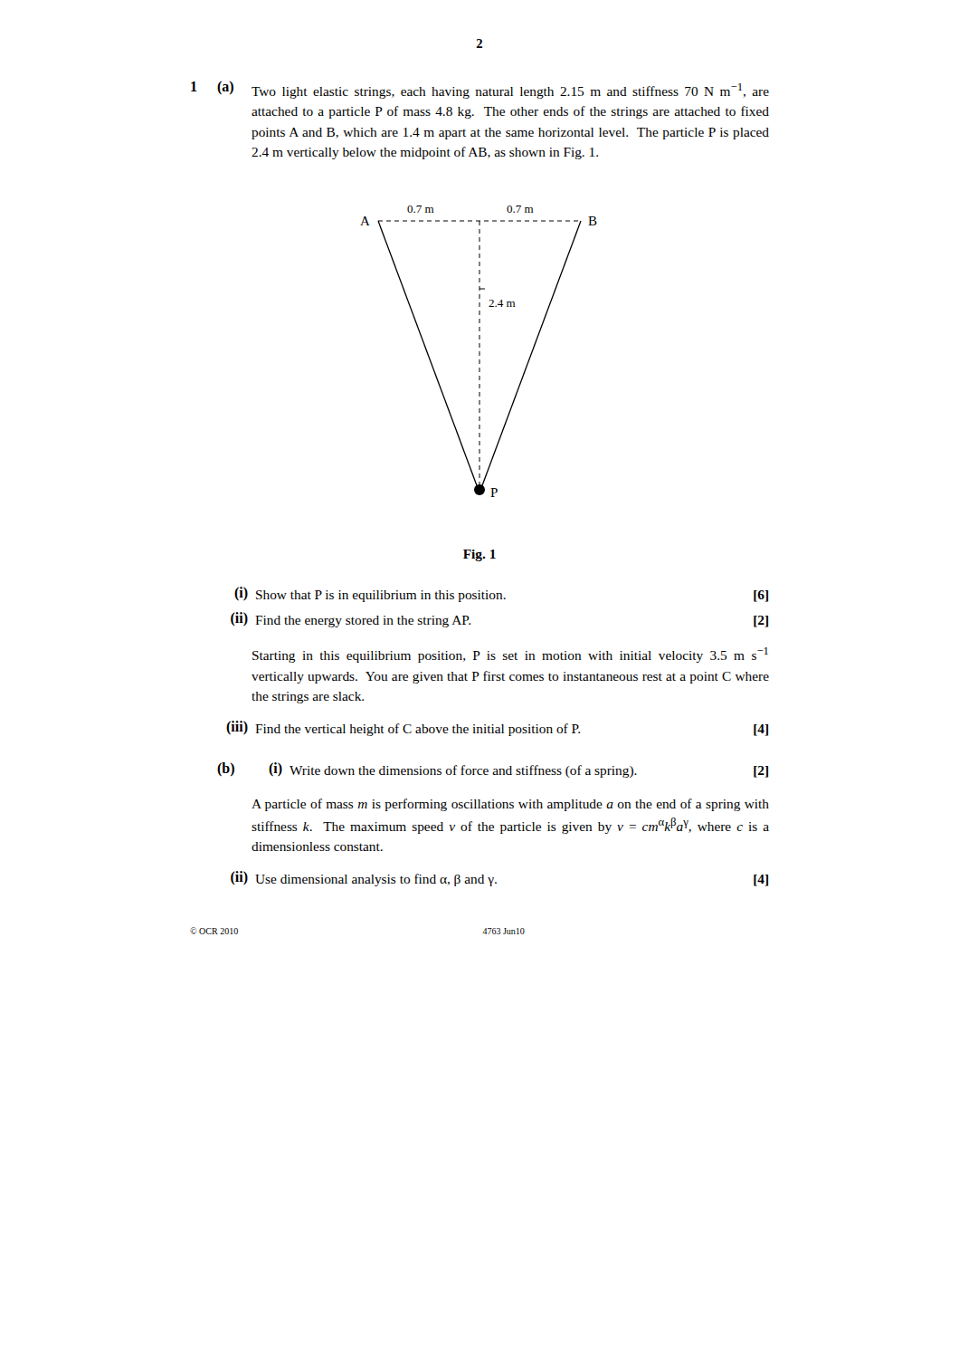2
1
(a)
Two light elastic strings, each having natural length 2.15 m and stiffness 70 N m−1, are attached to a particle P of mass 4.8 kg. The other ends of the strings are attached to fixed points A and B, which are 1.4 m apart at the same horizontal level. The particle P is placed 2.4 m vertically below the midpoint of AB, as shown in Fig. 1.
A B 0.7 m 0.7 m 2.4 m P
Fig. 1
(i)
Show that P is in equilibrium in this position.[6]
(ii)
Find the energy stored in the string AP.[2]
Starting in this equilibrium position, P is set in motion with initial velocity 3.5 m s−1 vertically upwards. You are given that P first comes to instantaneous rest at a point C where the strings are slack.
(iii)
Find the vertical height of C above the initial position of P.[4]
(b)
(i)
Write down the dimensions of force and stiffness (of a spring).[2]
A particle of mass m is performing oscillations with amplitude a on the end of a spring with stiffness k. The maximum speed v of the particle is given by v = cmαkβaγ, where c is a dimensionless constant.
(ii)
Use dimensional analysis to find α, β and γ.[4]
© OCR 2010 4763 Jun10